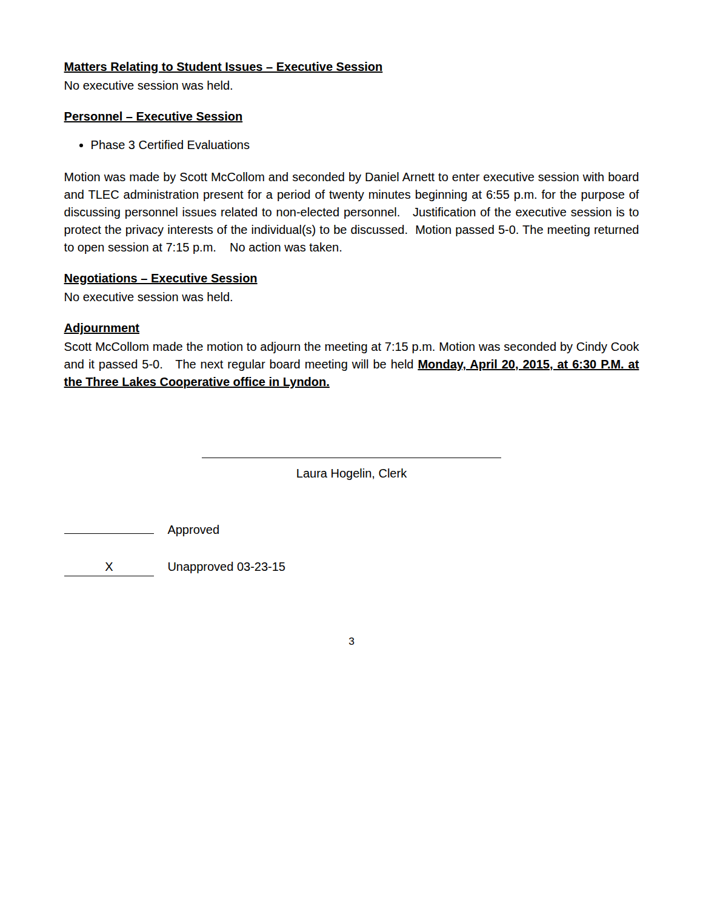Matters Relating to Student Issues – Executive Session
No executive session was held.
Personnel – Executive Session
Phase 3 Certified Evaluations
Motion was made by Scott McCollom and seconded by Daniel Arnett to enter executive session with board and TLEC administration present for a period of twenty minutes beginning at 6:55 p.m. for the purpose of discussing personnel issues related to non-elected personnel. Justification of the executive session is to protect the privacy interests of the individual(s) to be discussed. Motion passed 5-0. The meeting returned to open session at 7:15 p.m. No action was taken.
Negotiations – Executive Session
No executive session was held.
Adjournment
Scott McCollom made the motion to adjourn the meeting at 7:15 p.m. Motion was seconded by Cindy Cook and it passed 5-0. The next regular board meeting will be held Monday, April 20, 2015, at 6:30 P.M. at the Three Lakes Cooperative office in Lyndon.
Laura Hogelin, Clerk
Approved
XUnapproved 03-23-15
3